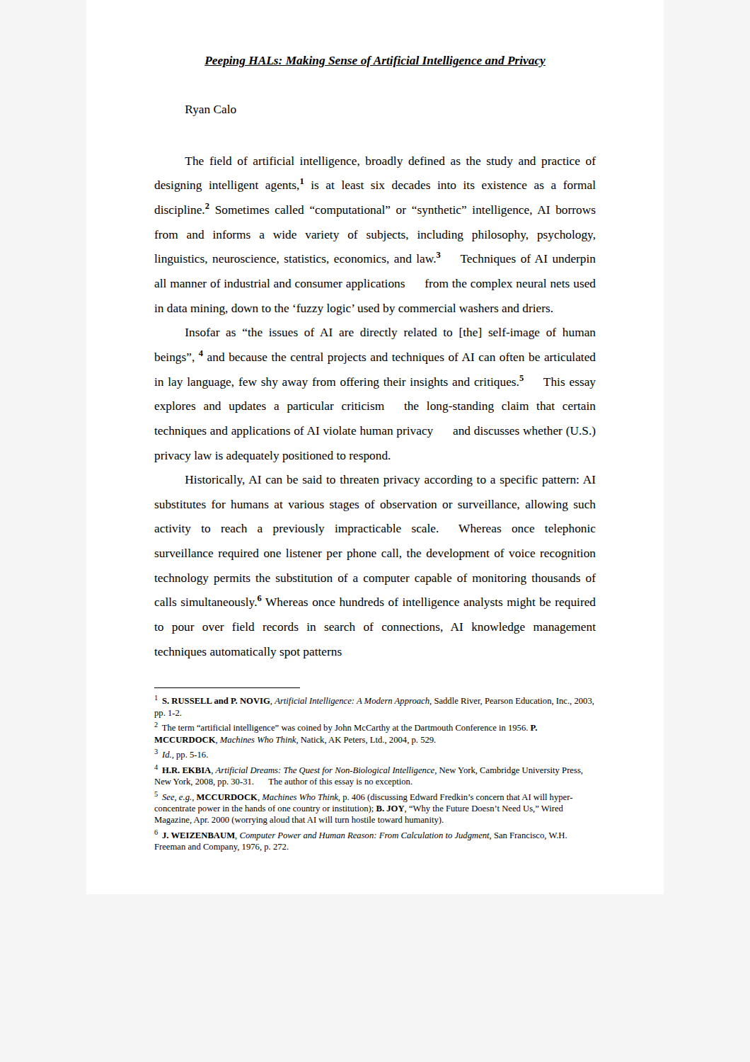Peeping HALs: Making Sense of Artificial Intelligence and Privacy
Ryan Calo
The field of artificial intelligence, broadly defined as the study and practice of designing intelligent agents,1 is at least six decades into its existence as a formal discipline.2 Sometimes called “computational” or “synthetic” intelligence, AI borrows from and informs a wide variety of subjects, including philosophy, psychology, linguistics, neuroscience, statistics, economics, and law.3 Techniques of AI underpin all manner of industrial and consumer applications from the complex neural nets used in data mining, down to the ‘fuzzy logic’ used by commercial washers and driers.
Insofar as “the issues of AI are directly related to [the] self-image of human beings”, 4 and because the central projects and techniques of AI can often be articulated in lay language, few shy away from offering their insights and critiques.5 This essay explores and updates a particular criticism the long-standing claim that certain techniques and applications of AI violate human privacy and discusses whether (U.S.) privacy law is adequately positioned to respond.
Historically, AI can be said to threaten privacy according to a specific pattern: AI substitutes for humans at various stages of observation or surveillance, allowing such activity to reach a previously impracticable scale. Whereas once telephonic surveillance required one listener per phone call, the development of voice recognition technology permits the substitution of a computer capable of monitoring thousands of calls simultaneously.6 Whereas once hundreds of intelligence analysts might be required to pour over field records in search of connections, AI knowledge management techniques automatically spot patterns
1 S. RUSSELL and P. NOVIG, Artificial Intelligence: A Modern Approach, Saddle River, Pearson Education, Inc., 2003, pp. 1-2.
2 The term “artificial intelligence” was coined by John McCarthy at the Dartmouth Conference in 1956. P. MCCURDOCK, Machines Who Think, Natick, AK Peters, Ltd., 2004, p. 529.
3 Id., pp. 5-16.
4 H.R. EKBIA, Artificial Dreams: The Quest for Non-Biological Intelligence, New York, Cambridge University Press, New York, 2008, pp. 30-31. The author of this essay is no exception.
5 See, e.g., MCCURDOCK, Machines Who Think, p. 406 (discussing Edward Fredkin’s concern that AI will hyper-concentrate power in the hands of one country or institution); B. JOY, “Why the Future Doesn’t Need Us,” Wired Magazine, Apr. 2000 (worrying aloud that AI will turn hostile toward humanity).
6 J. WEIZENBAUM, Computer Power and Human Reason: From Calculation to Judgment, San Francisco, W.H. Freeman and Company, 1976, p. 272.